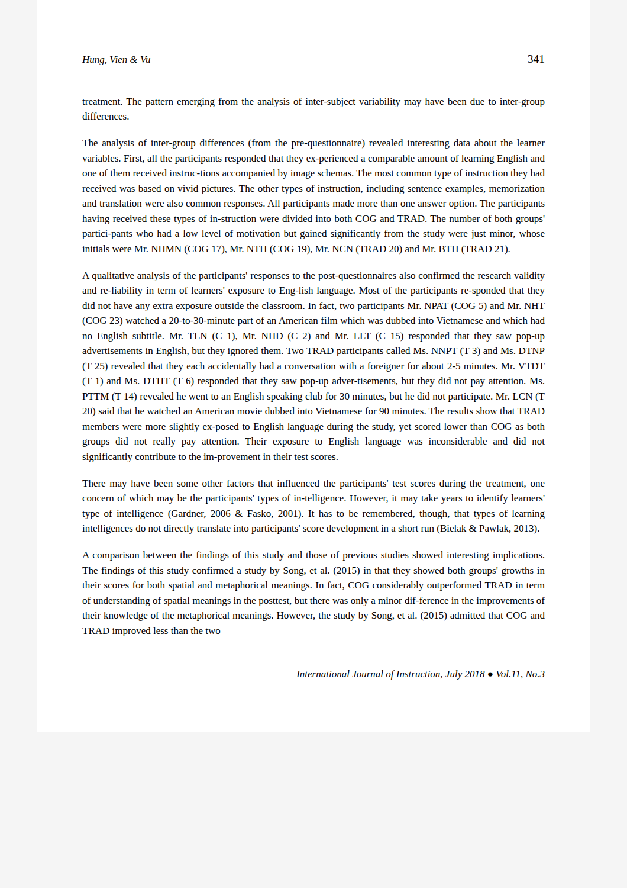Hung, Vien & Vu 341
treatment. The pattern emerging from the analysis of inter-subject variability may have been due to inter-group differences.
The analysis of inter-group differences (from the pre-questionnaire) revealed interesting data about the learner variables. First, all the participants responded that they ex-perienced a comparable amount of learning English and one of them received instruc-tions accompanied by image schemas. The most common type of instruction they had received was based on vivid pictures. The other types of instruction, including sentence examples, memorization and translation were also common responses. All participants made more than one answer option. The participants having received these types of in-struction were divided into both COG and TRAD. The number of both groups' partici-pants who had a low level of motivation but gained significantly from the study were just minor, whose initials were Mr. NHMN (COG 17), Mr. NTH (COG 19), Mr. NCN (TRAD 20) and Mr. BTH (TRAD 21).
A qualitative analysis of the participants' responses to the post-questionnaires also confirmed the research validity and re-liability in term of learners' exposure to Eng-lish language. Most of the participants re-sponded that they did not have any extra exposure outside the classroom. In fact, two participants Mr. NPAT (COG 5) and Mr. NHT (COG 23) watched a 20-to-30-minute part of an American film which was dubbed into Vietnamese and which had no English subtitle. Mr. TLN (C 1), Mr. NHD (C 2) and Mr. LLT (C 15) responded that they saw pop-up advertisements in English, but they ignored them. Two TRAD participants called Ms. NNPT (T 3) and Ms. DTNP (T 25) revealed that they each accidentally had a conversation with a foreigner for about 2-5 minutes. Mr. VTDT (T 1) and Ms. DTHT (T 6) responded that they saw pop-up adver-tisements, but they did not pay attention. Ms. PTTM (T 14) revealed he went to an English speaking club for 30 minutes, but he did not participate. Mr. LCN (T 20) said that he watched an American movie dubbed into Vietnamese for 90 minutes. The results show that TRAD members were more slightly ex-posed to English language during the study, yet scored lower than COG as both groups did not really pay attention. Their exposure to English language was inconsiderable and did not significantly contribute to the im-provement in their test scores.
There may have been some other factors that influenced the participants' test scores during the treatment, one concern of which may be the participants' types of in-telligence. However, it may take years to identify learners' type of intelligence (Gardner, 2006 & Fasko, 2001). It has to be remembered, though, that types of learning intelligences do not directly translate into participants' score development in a short run (Bielak & Pawlak, 2013).
A comparison between the findings of this study and those of previous studies showed interesting implications. The findings of this study confirmed a study by Song, et al. (2015) in that they showed both groups' growths in their scores for both spatial and metaphorical meanings. In fact, COG considerably outperformed TRAD in term of understanding of spatial meanings in the posttest, but there was only a minor dif-ference in the improvements of their knowledge of the metaphorical meanings. However, the study by Song, et al. (2015) admitted that COG and TRAD improved less than the two
International Journal of Instruction, July 2018 ● Vol.11, No.3